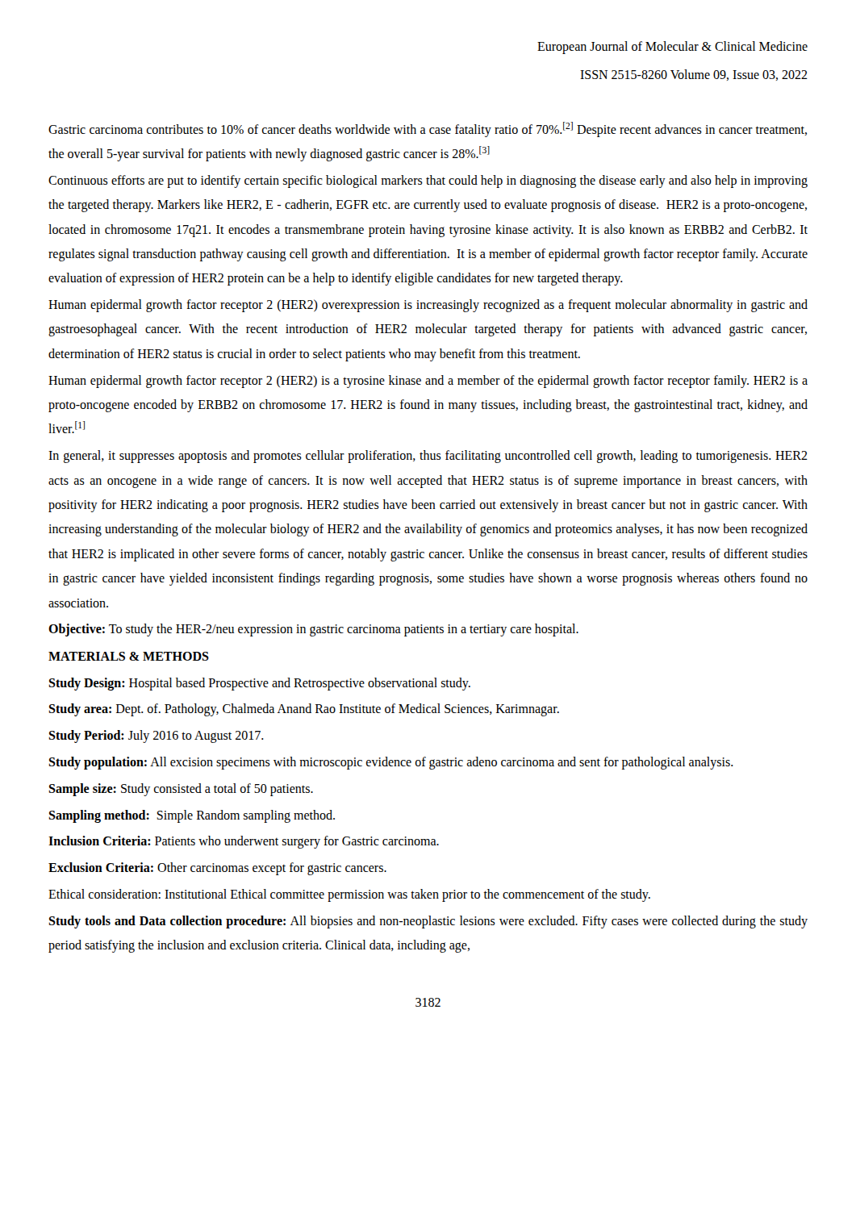European Journal of Molecular & Clinical Medicine
ISSN 2515-8260 Volume 09, Issue 03, 2022
Gastric carcinoma contributes to 10% of cancer deaths worldwide with a case fatality ratio of 70%.[2] Despite recent advances in cancer treatment, the overall 5-year survival for patients with newly diagnosed gastric cancer is 28%.[3]
Continuous efforts are put to identify certain specific biological markers that could help in diagnosing the disease early and also help in improving the targeted therapy. Markers like HER2, E - cadherin, EGFR etc. are currently used to evaluate prognosis of disease. HER2 is a proto-oncogene, located in chromosome 17q21. It encodes a transmembrane protein having tyrosine kinase activity. It is also known as ERBB2 and CerbB2. It regulates signal transduction pathway causing cell growth and differentiation. It is a member of epidermal growth factor receptor family. Accurate evaluation of expression of HER2 protein can be a help to identify eligible candidates for new targeted therapy.
Human epidermal growth factor receptor 2 (HER2) overexpression is increasingly recognized as a frequent molecular abnormality in gastric and gastroesophageal cancer. With the recent introduction of HER2 molecular targeted therapy for patients with advanced gastric cancer, determination of HER2 status is crucial in order to select patients who may benefit from this treatment.
Human epidermal growth factor receptor 2 (HER2) is a tyrosine kinase and a member of the epidermal growth factor receptor family. HER2 is a proto-oncogene encoded by ERBB2 on chromosome 17. HER2 is found in many tissues, including breast, the gastrointestinal tract, kidney, and liver.[1]
In general, it suppresses apoptosis and promotes cellular proliferation, thus facilitating uncontrolled cell growth, leading to tumorigenesis. HER2 acts as an oncogene in a wide range of cancers. It is now well accepted that HER2 status is of supreme importance in breast cancers, with positivity for HER2 indicating a poor prognosis. HER2 studies have been carried out extensively in breast cancer but not in gastric cancer. With increasing understanding of the molecular biology of HER2 and the availability of genomics and proteomics analyses, it has now been recognized that HER2 is implicated in other severe forms of cancer, notably gastric cancer. Unlike the consensus in breast cancer, results of different studies in gastric cancer have yielded inconsistent findings regarding prognosis, some studies have shown a worse prognosis whereas others found no association.
Objective: To study the HER-2/neu expression in gastric carcinoma patients in a tertiary care hospital.
MATERIALS & METHODS
Study Design: Hospital based Prospective and Retrospective observational study.
Study area: Dept. of. Pathology, Chalmeda Anand Rao Institute of Medical Sciences, Karimnagar.
Study Period: July 2016 to August 2017.
Study population: All excision specimens with microscopic evidence of gastric adeno carcinoma and sent for pathological analysis.
Sample size: Study consisted a total of 50 patients.
Sampling method: Simple Random sampling method.
Inclusion Criteria: Patients who underwent surgery for Gastric carcinoma.
Exclusion Criteria: Other carcinomas except for gastric cancers.
Ethical consideration: Institutional Ethical committee permission was taken prior to the commencement of the study.
Study tools and Data collection procedure: All biopsies and non-neoplastic lesions were excluded. Fifty cases were collected during the study period satisfying the inclusion and exclusion criteria. Clinical data, including age,
3182